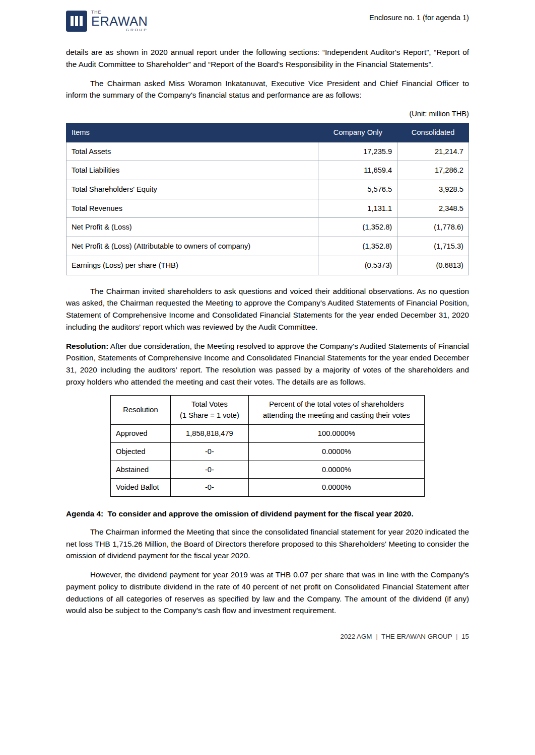THE ERAWAN GROUP
Enclosure no. 1 (for agenda 1)
details are as shown in 2020 annual report under the following sections: “Independent Auditor's Report”, “Report of the Audit Committee to Shareholder” and “Report of the Board's Responsibility in the Financial Statements”.
The Chairman asked Miss Woramon Inkatanuvat, Executive Vice President and Chief Financial Officer to inform the summary of the Company's financial status and performance are as follows:
(Unit: million THB)
| Items | Company Only | Consolidated |
| --- | --- | --- |
| Total Assets | 17,235.9 | 21,214.7 |
| Total Liabilities | 11,659.4 | 17,286.2 |
| Total Shareholders' Equity | 5,576.5 | 3,928.5 |
| Total Revenues | 1,131.1 | 2,348.5 |
| Net Profit & (Loss) | (1,352.8) | (1,778.6) |
| Net Profit & (Loss) (Attributable to owners of company) | (1,352.8) | (1,715.3) |
| Earnings (Loss) per share (THB) | (0.5373) | (0.6813) |
The Chairman invited shareholders to ask questions and voiced their additional observations. As no question was asked, the Chairman requested the Meeting to approve the Company's Audited Statements of Financial Position, Statement of Comprehensive Income and Consolidated Financial Statements for the year ended December 31, 2020 including the auditors’ report which was reviewed by the Audit Committee.
Resolution: After due consideration, the Meeting resolved to approve the Company's Audited Statements of Financial Position, Statements of Comprehensive Income and Consolidated Financial Statements for the year ended December 31, 2020 including the auditors’ report. The resolution was passed by a majority of votes of the shareholders and proxy holders who attended the meeting and cast their votes. The details are as follows.
| Resolution | Total Votes (1 Share = 1 vote) | Percent of the total votes of shareholders attending the meeting and casting their votes |
| Approved | 1,858,818,479 | 100.0000% |
| Objected | -0- | 0.0000% |
| Abstained | -0- | 0.0000% |
| Voided Ballot | -0- | 0.0000% |
Agenda 4: To consider and approve the omission of dividend payment for the fiscal year 2020.
The Chairman informed the Meeting that since the consolidated financial statement for year 2020 indicated the net loss THB 1,715.26 Million, the Board of Directors therefore proposed to this Shareholders' Meeting to consider the omission of dividend payment for the fiscal year 2020.
However, the dividend payment for year 2019 was at THB 0.07 per share that was in line with the Company's payment policy to distribute dividend in the rate of 40 percent of net profit on Consolidated Financial Statement after deductions of all categories of reserves as specified by law and the Company. The amount of the dividend (if any) would also be subject to the Company's cash flow and investment requirement.
2022 AGM | THE ERAWAN GROUP | 15